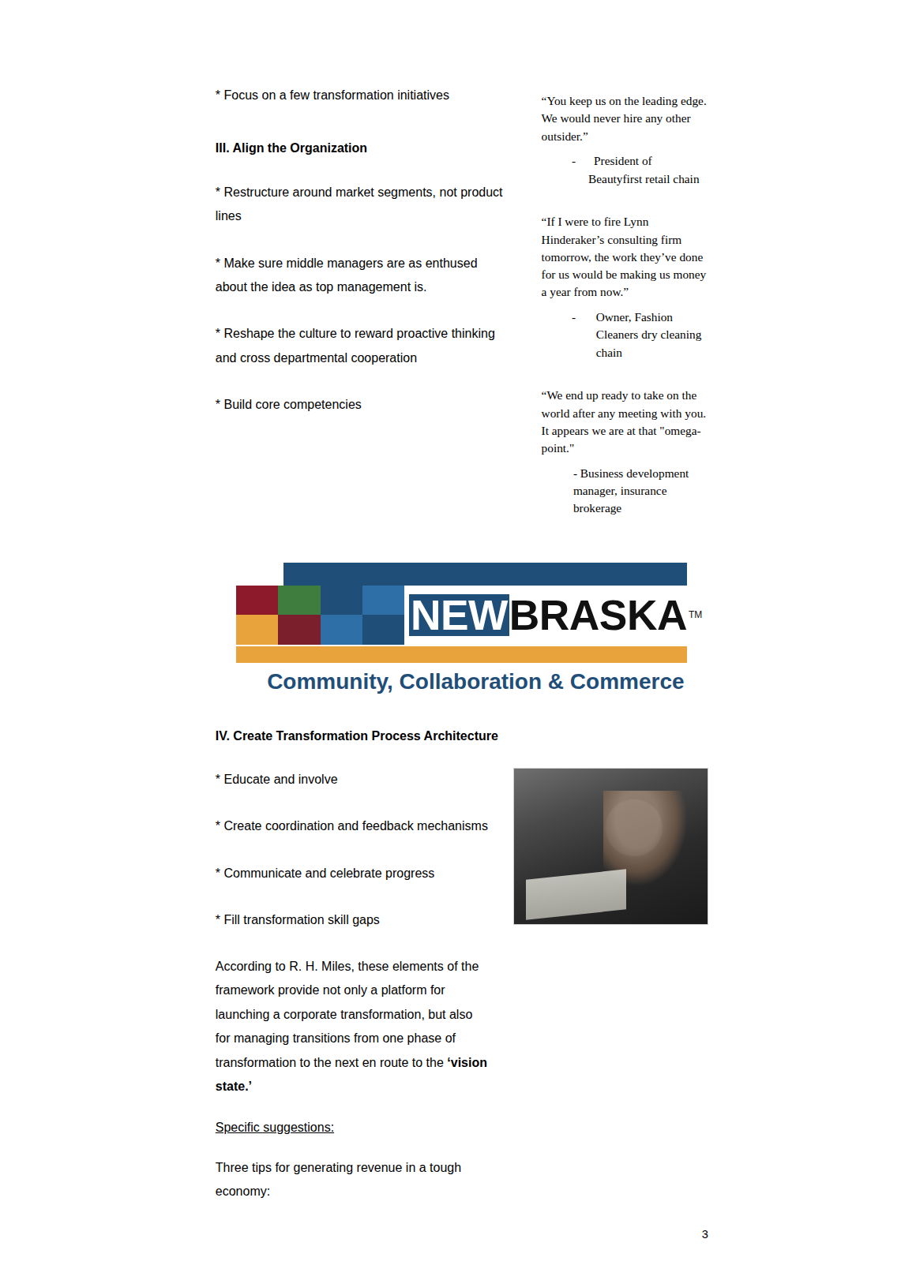* Focus on a few transformation initiatives
III. Align the Organization
* Restructure around market segments, not product lines
* Make sure middle managers are as enthused about the idea as top management is.
* Reshape the culture to reward proactive thinking and cross departmental cooperation
* Build core competencies
“You keep us on the leading edge. We would never hire any other outsider.”
- President of Beautyfirst retail chain
“If I were to fire Lynn Hinderaker’s consulting firm tomorrow, the work they’ve done for us would be making us money a year from now.”
Owner, Fashion Cleaners dry cleaning chain
“We end up ready to take on the world after any meeting with you. It appears we are at that "omega-point."
- Business development manager, insurance brokerage
NEW BRASKA TM
Community, Collaboration & Commerce
IV. Create Transformation Process Architecture
* Educate and involve
* Create coordination and feedback mechanisms
* Communicate and celebrate progress
* Fill transformation skill gaps
According to R. H. Miles, these elements of the framework provide not only a platform for launching a corporate transformation, but also for managing transitions from one phase of transformation to the next en route to the ‘vision state.’
Specific suggestions:
Three tips for generating revenue in a tough economy:
3